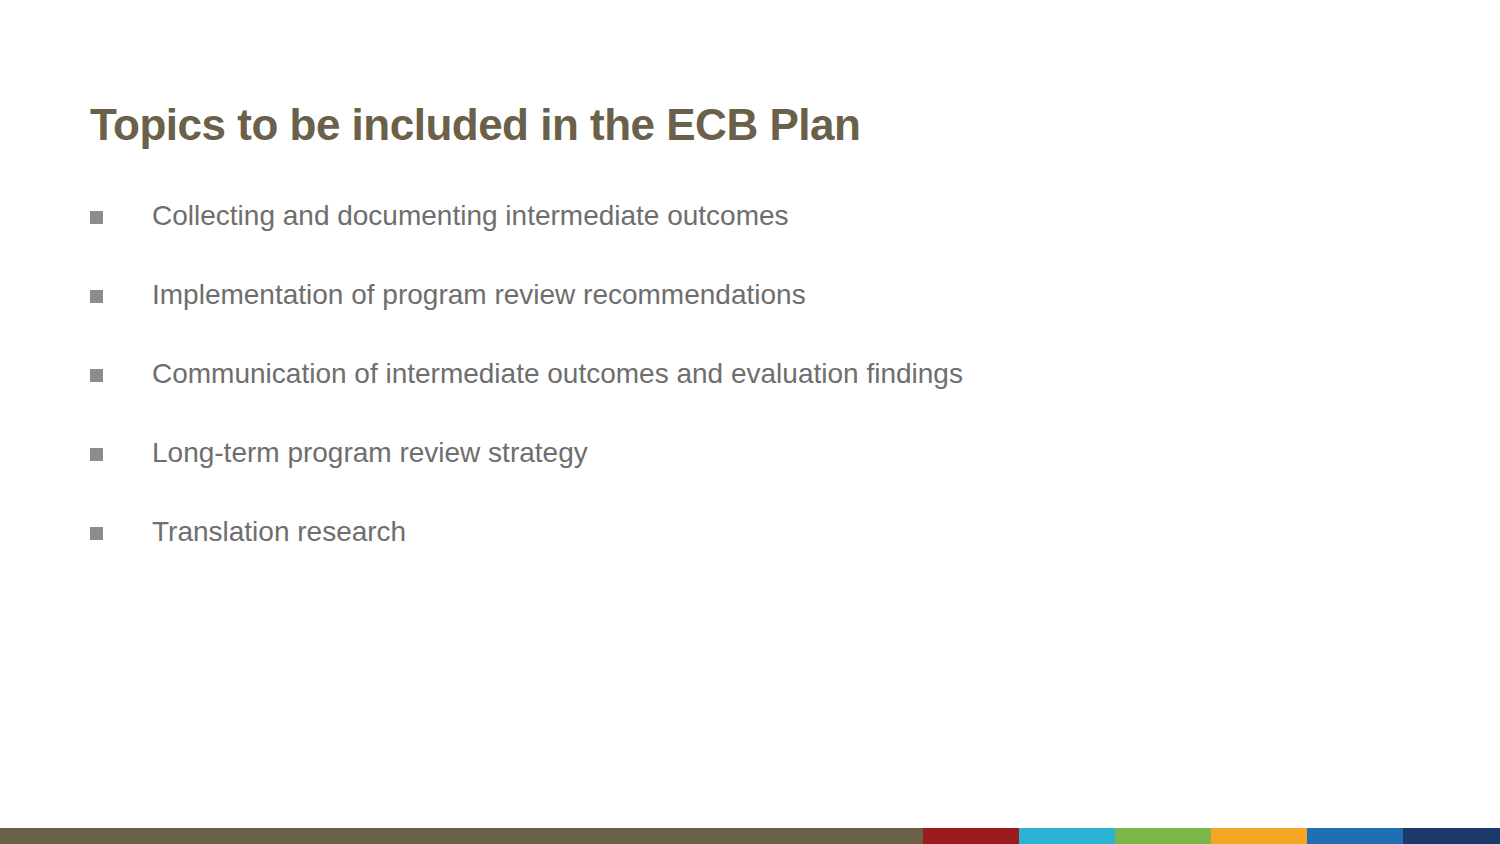Topics to be included in the ECB Plan
Collecting and documenting intermediate outcomes
Implementation of program review recommendations
Communication of intermediate outcomes and evaluation findings
Long-term program review strategy
Translation research